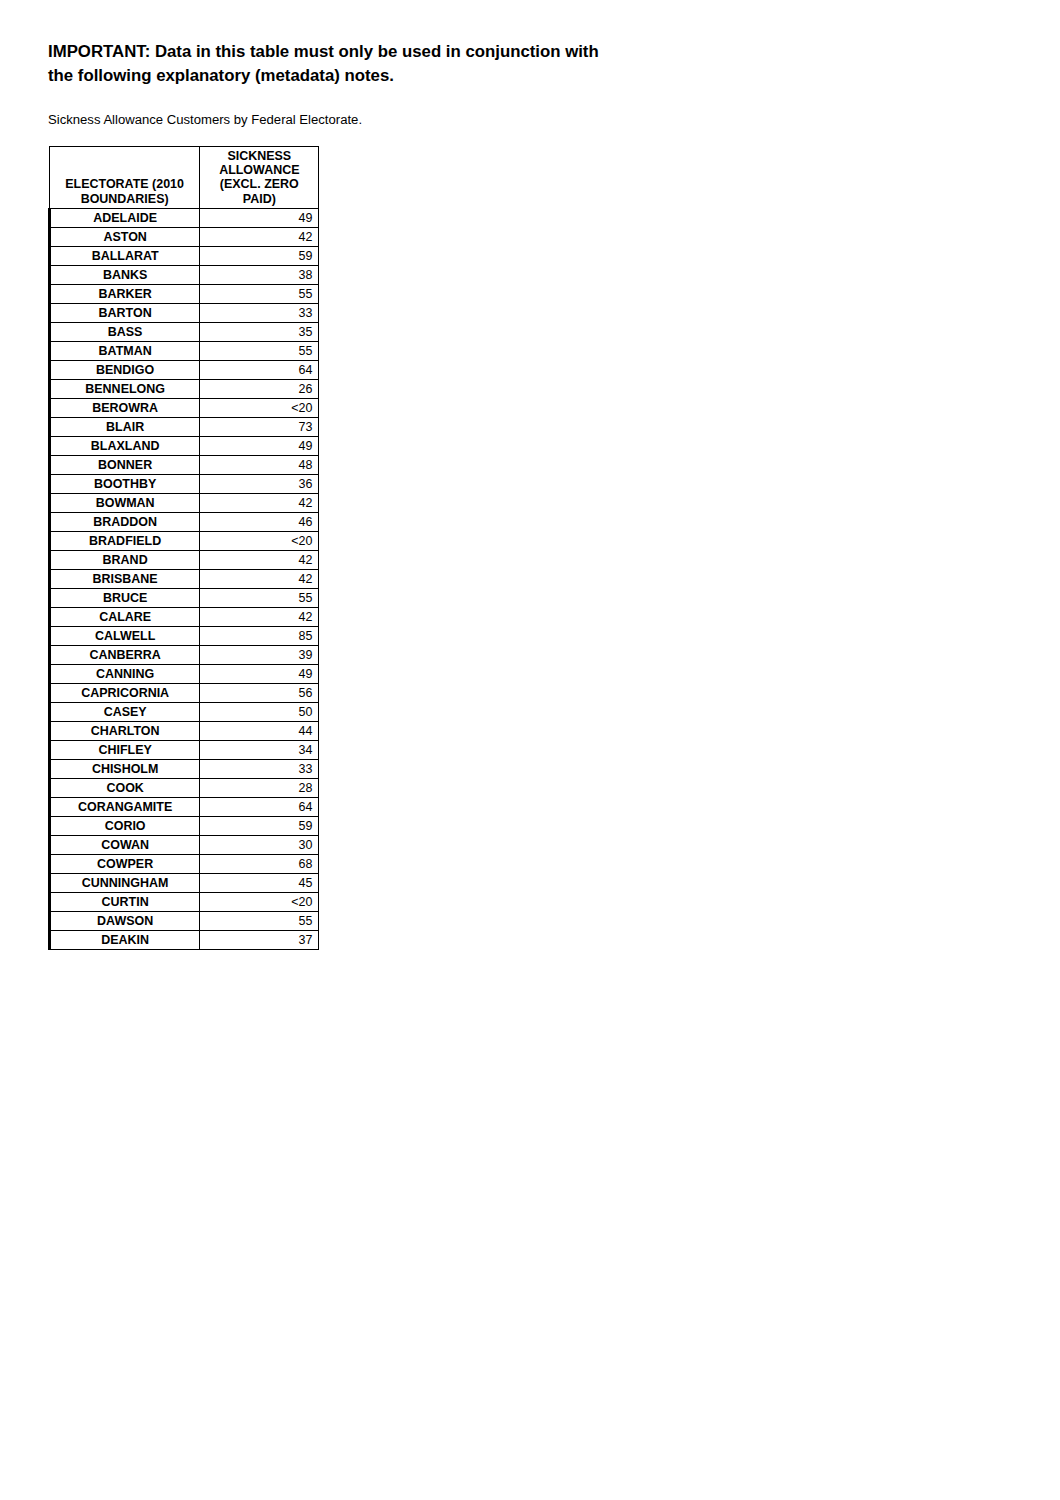IMPORTANT: Data in this table must only be used in conjunction with the following explanatory (metadata) notes.
Sickness Allowance Customers by Federal Electorate.
| ELECTORATE (2010 BOUNDARIES) | SICKNESS ALLOWANCE (EXCL. ZERO PAID) |
| --- | --- |
| ADELAIDE | 49 |
| ASTON | 42 |
| BALLARAT | 59 |
| BANKS | 38 |
| BARKER | 55 |
| BARTON | 33 |
| BASS | 35 |
| BATMAN | 55 |
| BENDIGO | 64 |
| BENNELONG | 26 |
| BEROWRA | <20 |
| BLAIR | 73 |
| BLAXLAND | 49 |
| BONNER | 48 |
| BOOTHBY | 36 |
| BOWMAN | 42 |
| BRADDON | 46 |
| BRADFIELD | <20 |
| BRAND | 42 |
| BRISBANE | 42 |
| BRUCE | 55 |
| CALARE | 42 |
| CALWELL | 85 |
| CANBERRA | 39 |
| CANNING | 49 |
| CAPRICORNIA | 56 |
| CASEY | 50 |
| CHARLTON | 44 |
| CHIFLEY | 34 |
| CHISHOLM | 33 |
| COOK | 28 |
| CORANGAMITE | 64 |
| CORIO | 59 |
| COWAN | 30 |
| COWPER | 68 |
| CUNNINGHAM | 45 |
| CURTIN | <20 |
| DAWSON | 55 |
| DEAKIN | 37 |